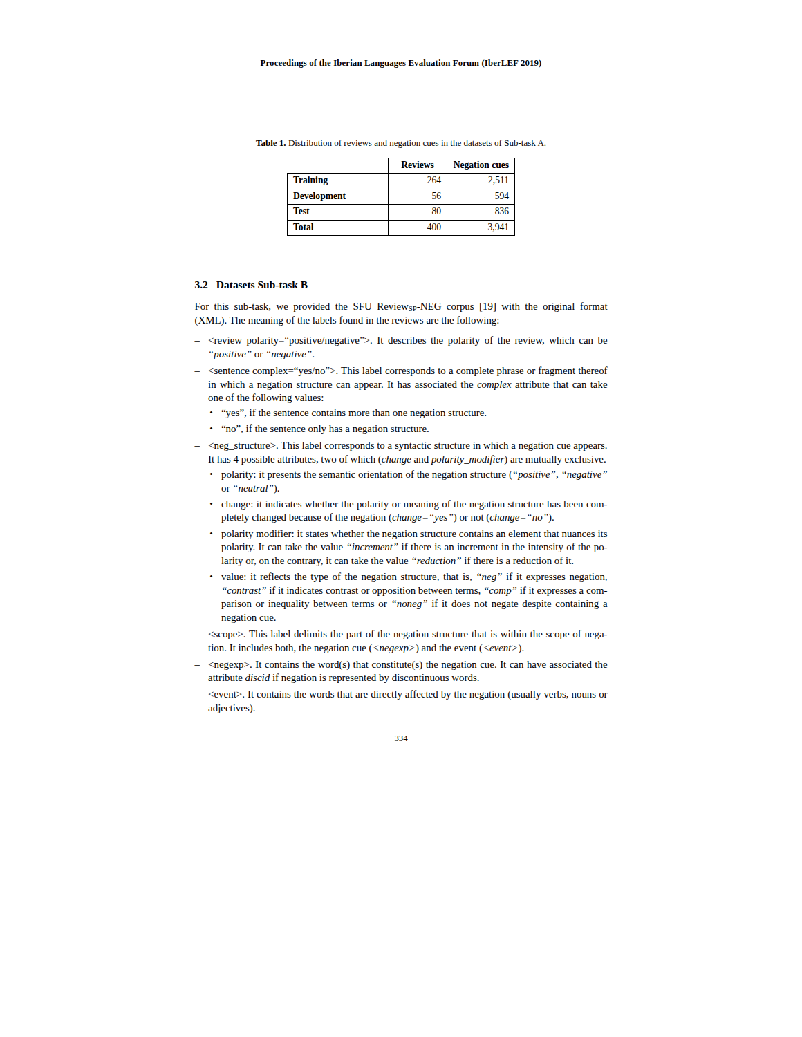Proceedings of the Iberian Languages Evaluation Forum (IberLEF 2019)
Table 1. Distribution of reviews and negation cues in the datasets of Sub-task A.
| | Reviews | Negation cues |
| --- | --- | --- |
| Training | 264 | 2,511 |
| Development | 56 | 594 |
| Test | 80 | 836 |
| Total | 400 | 3,941 |
3.2 Datasets Sub-task B
For this sub-task, we provided the SFU ReviewSP-NEG corpus [19] with the original format (XML). The meaning of the labels found in the reviews are the following:
<review polarity=“positive/negative”>. It describes the polarity of the review, which can be “positive” or “negative”.
<sentence complex=“yes/no”>. This label corresponds to a complete phrase or fragment thereof in which a negation structure can appear. It has associated the complex attribute that can take one of the following values:
“yes”, if the sentence contains more than one negation structure.
“no”, if the sentence only has a negation structure.
<neg_structure>. This label corresponds to a syntactic structure in which a negation cue appears. It has 4 possible attributes, two of which (change and polarity_modifier) are mutually exclusive.
polarity: it presents the semantic orientation of the negation structure (“positive”, “negative” or “neutral”).
change: it indicates whether the polarity or meaning of the negation structure has been completely changed because of the negation (change=“yes”) or not (change=“no”).
polarity modifier: it states whether the negation structure contains an element that nuances its polarity. It can take the value “increment” if there is an increment in the intensity of the polarity or, on the contrary, it can take the value “reduction” if there is a reduction of it.
value: it reflects the type of the negation structure, that is, “neg” if it expresses negation, “contrast” if it indicates contrast or opposition between terms, “comp” if it expresses a comparison or inequality between terms or “noneg” if it does not negate despite containing a negation cue.
<scope>. This label delimits the part of the negation structure that is within the scope of negation. It includes both, the negation cue (<negexp>) and the event (<event>).
<negexp>. It contains the word(s) that constitute(s) the negation cue. It can have associated the attribute discid if negation is represented by discontinuous words.
<event>. It contains the words that are directly affected by the negation (usually verbs, nouns or adjectives).
334